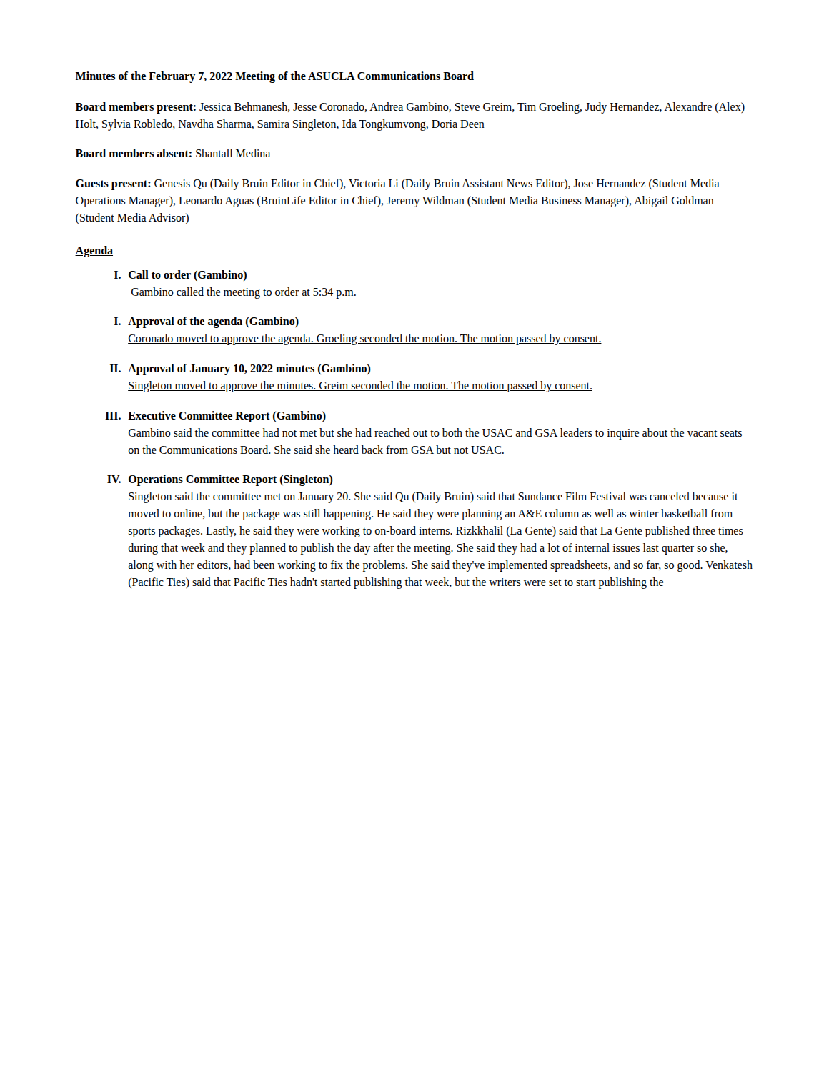Minutes of the February 7, 2022 Meeting of the ASUCLA Communications Board
Board members present: Jessica Behmanesh, Jesse Coronado, Andrea Gambino, Steve Greim, Tim Groeling, Judy Hernandez, Alexandre (Alex) Holt, Sylvia Robledo, Navdha Sharma, Samira Singleton, Ida Tongkumvong, Doria Deen
Board members absent: Shantall Medina
Guests present: Genesis Qu (Daily Bruin Editor in Chief), Victoria Li (Daily Bruin Assistant News Editor), Jose Hernandez (Student Media Operations Manager), Leonardo Aguas (BruinLife Editor in Chief), Jeremy Wildman (Student Media Business Manager), Abigail Goldman (Student Media Advisor)
Agenda
I. Call to order (Gambino) Gambino called the meeting to order at 5:34 p.m.
I. Approval of the agenda (Gambino) Coronado moved to approve the agenda. Groeling seconded the motion. The motion passed by consent.
II. Approval of January 10, 2022 minutes (Gambino) Singleton moved to approve the minutes. Greim seconded the motion. The motion passed by consent.
III. Executive Committee Report (Gambino) Gambino said the committee had not met but she had reached out to both the USAC and GSA leaders to inquire about the vacant seats on the Communications Board. She said she heard back from GSA but not USAC.
IV. Operations Committee Report (Singleton) Singleton said the committee met on January 20. She said Qu (Daily Bruin) said that Sundance Film Festival was canceled because it moved to online, but the package was still happening. He said they were planning an A&E column as well as winter basketball from sports packages. Lastly, he said they were working to on-board interns. Rizkkhalil (La Gente) said that La Gente published three times during that week and they planned to publish the day after the meeting. She said they had a lot of internal issues last quarter so she, along with her editors, had been working to fix the problems. She said they've implemented spreadsheets, and so far, so good. Venkatesh (Pacific Ties) said that Pacific Ties hadn't started publishing that week, but the writers were set to start publishing the